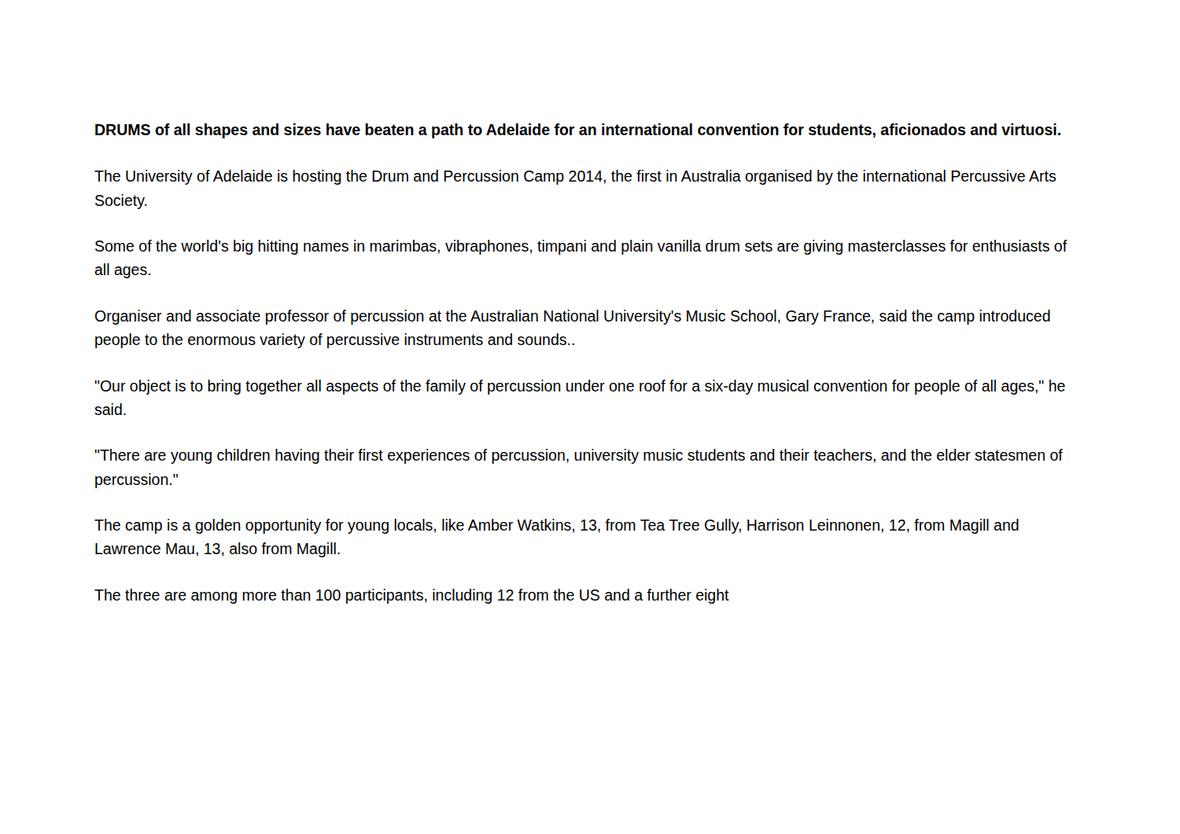DRUMS of all shapes and sizes have beaten a path to Adelaide for an international convention for students, aficionados and virtuosi.
The University of Adelaide is hosting the Drum and Percussion Camp 2014, the first in Australia organised by the international Percussive Arts Society.
Some of the world's big hitting names in marimbas, vibraphones, timpani and plain vanilla drum sets are giving masterclasses for enthusiasts of all ages.
Organiser and associate professor of percussion at the Australian National University's Music School, Gary France, said the camp introduced people to the enormous variety of percussive instruments and sounds..
"Our object is to bring together all aspects of the family of percussion under one roof for a six-day musical convention for people of all ages," he said.
"There are young children having their first experiences of percussion, university music students and their teachers, and the elder statesmen of percussion."
The camp is a golden opportunity for young locals, like Amber Watkins, 13, from Tea Tree Gully, Harrison Leinnonen, 12, from Magill and Lawrence Mau, 13, also from Magill.
The three are among more than 100 participants, including 12 from the US and a further eight